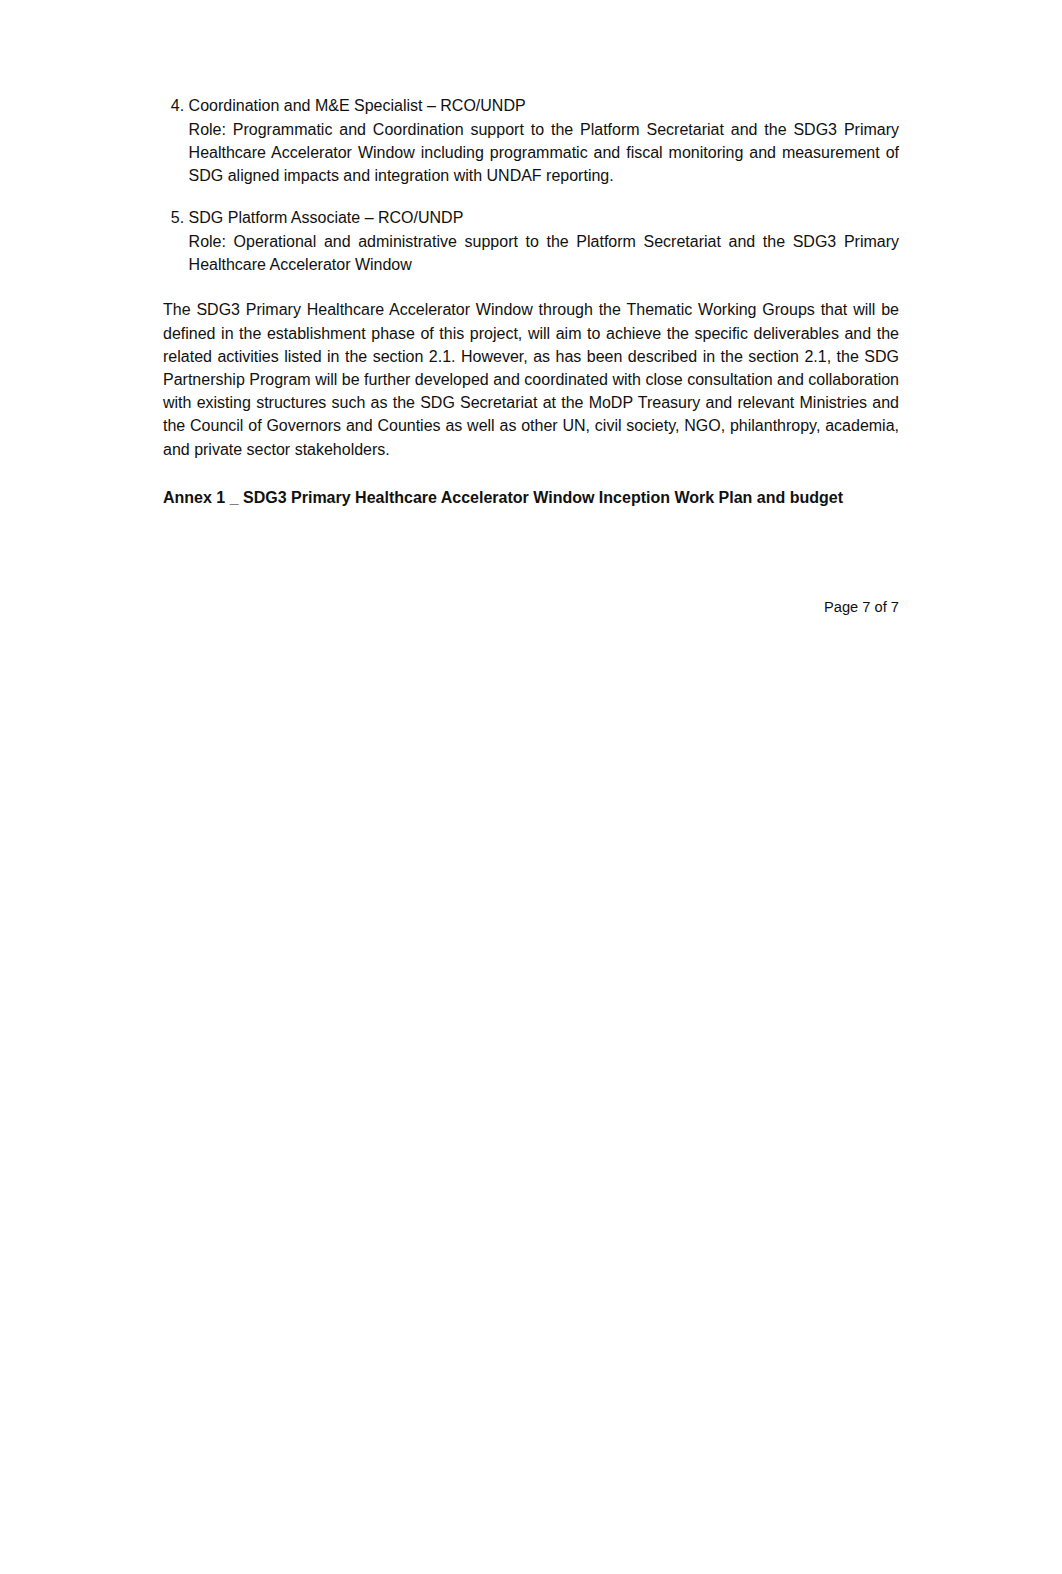Coordination and M&E Specialist – RCO/UNDP
Role: Programmatic and Coordination support to the Platform Secretariat and the SDG3 Primary Healthcare Accelerator Window including programmatic and fiscal monitoring and measurement of SDG aligned impacts and integration with UNDAF reporting.
SDG Platform Associate – RCO/UNDP
Role: Operational and administrative support to the Platform Secretariat and the SDG3 Primary Healthcare Accelerator Window
The SDG3 Primary Healthcare Accelerator Window through the Thematic Working Groups that will be defined in the establishment phase of this project, will aim to achieve the specific deliverables and the related activities listed in the section 2.1. However, as has been described in the section 2.1, the SDG Partnership Program will be further developed and coordinated with close consultation and collaboration with existing structures such as the SDG Secretariat at the MoDP Treasury and relevant Ministries and the Council of Governors and Counties as well as other UN, civil society, NGO, philanthropy, academia, and private sector stakeholders.
Annex 1 _ SDG3 Primary Healthcare Accelerator Window Inception Work Plan and budget
Page 7 of 7